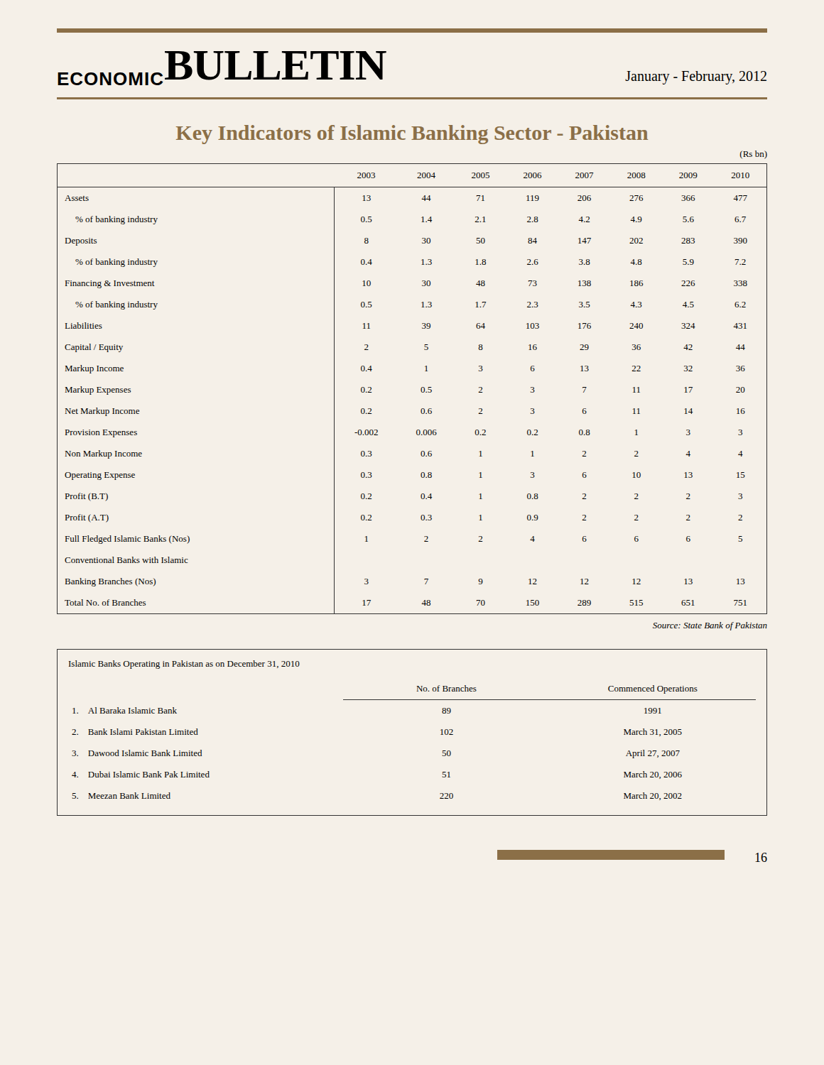ECONOMIC BULLETIN
January - February, 2012
Key Indicators of Islamic Banking Sector - Pakistan
(Rs bn)
| | 2003 | 2004 | 2005 | 2006 | 2007 | 2008 | 2009 | 2010 |
| --- | --- | --- | --- | --- | --- | --- | --- | --- |
| Assets | 13 | 44 | 71 | 119 | 206 | 276 | 366 | 477 |
| % of banking industry | 0.5 | 1.4 | 2.1 | 2.8 | 4.2 | 4.9 | 5.6 | 6.7 |
| Deposits | 8 | 30 | 50 | 84 | 147 | 202 | 283 | 390 |
| % of banking industry | 0.4 | 1.3 | 1.8 | 2.6 | 3.8 | 4.8 | 5.9 | 7.2 |
| Financing & Investment | 10 | 30 | 48 | 73 | 138 | 186 | 226 | 338 |
| % of banking industry | 0.5 | 1.3 | 1.7 | 2.3 | 3.5 | 4.3 | 4.5 | 6.2 |
| Liabilities | 11 | 39 | 64 | 103 | 176 | 240 | 324 | 431 |
| Capital / Equity | 2 | 5 | 8 | 16 | 29 | 36 | 42 | 44 |
| Markup Income | 0.4 | 1 | 3 | 6 | 13 | 22 | 32 | 36 |
| Markup Expenses | 0.2 | 0.5 | 2 | 3 | 7 | 11 | 17 | 20 |
| Net Markup Income | 0.2 | 0.6 | 2 | 3 | 6 | 11 | 14 | 16 |
| Provision Expenses | -0.002 | 0.006 | 0.2 | 0.2 | 0.8 | 1 | 3 | 3 |
| Non Markup Income | 0.3 | 0.6 | 1 | 1 | 2 | 2 | 4 | 4 |
| Operating Expense | 0.3 | 0.8 | 1 | 3 | 6 | 10 | 13 | 15 |
| Profit (B.T) | 0.2 | 0.4 | 1 | 0.8 | 2 | 2 | 2 | 3 |
| Profit (A.T) | 0.2 | 0.3 | 1 | 0.9 | 2 | 2 | 2 | 2 |
| Full Fledged Islamic Banks (Nos) | 1 | 2 | 2 | 4 | 6 | 6 | 6 | 5 |
| Conventional Banks with Islamic | | | | | | | | |
| Banking Branches (Nos) | 3 | 7 | 9 | 12 | 12 | 12 | 13 | 13 |
| Total No. of Branches | 17 | 48 | 70 | 150 | 289 | 515 | 651 | 751 |
Source: State Bank of Pakistan
Islamic Banks Operating in Pakistan as on December 31, 2010
| | No. of Branches | Commenced Operations |
| --- | --- | --- |
| 1. Al Baraka Islamic Bank | 89 | 1991 |
| 2. Bank Islami Pakistan Limited | 102 | March 31, 2005 |
| 3. Dawood Islamic Bank Limited | 50 | April 27, 2007 |
| 4. Dubai Islamic Bank Pak Limited | 51 | March 20, 2006 |
| 5. Meezan Bank Limited | 220 | March 20, 2002 |
16